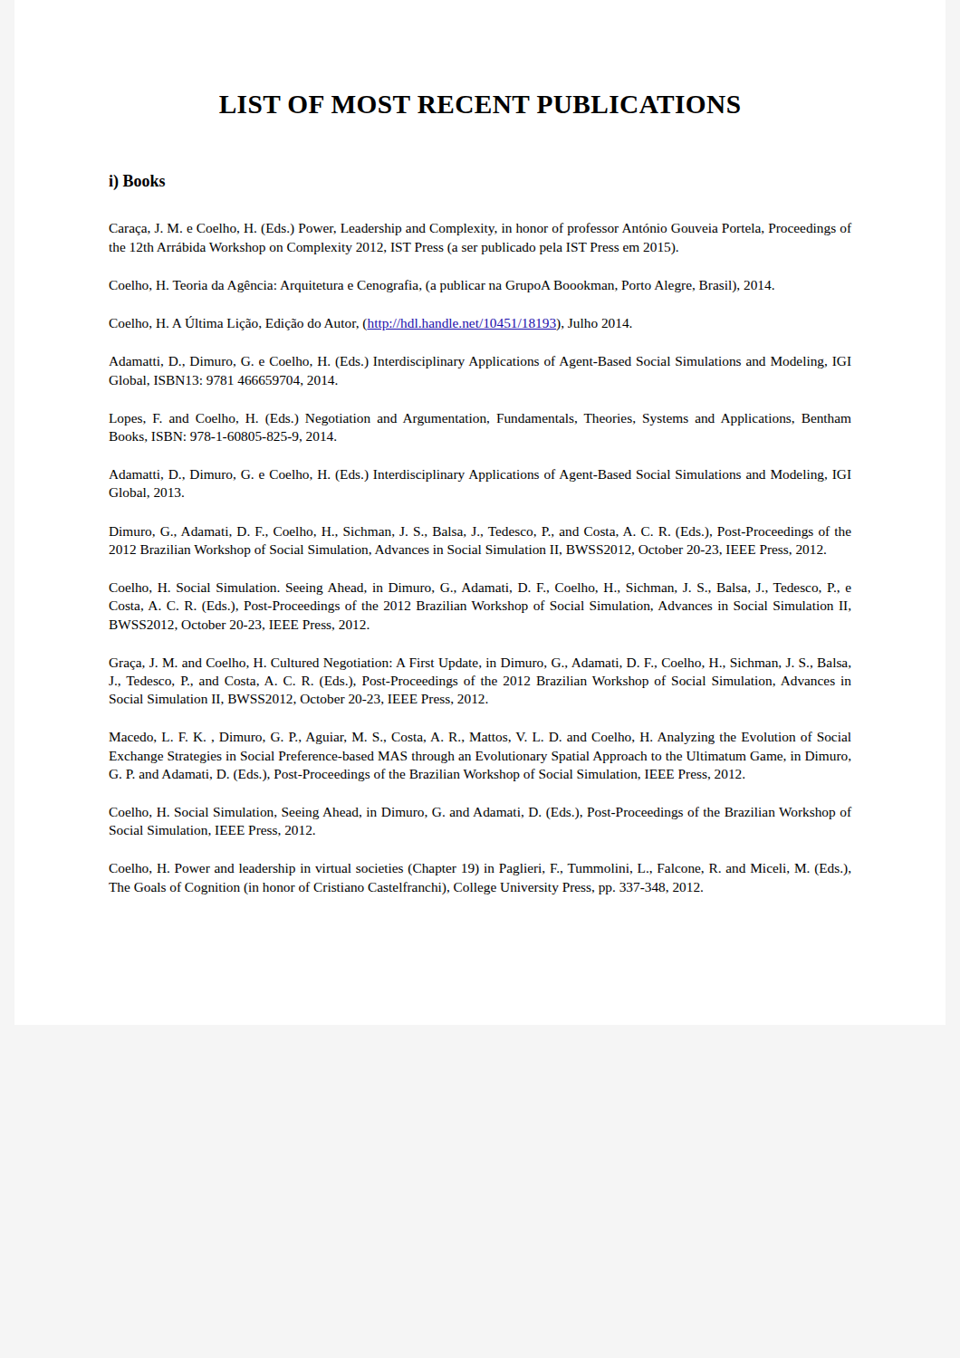List of Most Recent Publications
i) Books
Caraça, J. M. e Coelho, H. (Eds.) Power, Leadership and Complexity, in honor of professor António Gouveia Portela, Proceedings of the 12th Arrábida Workshop on Complexity 2012, IST Press (a ser publicado pela IST Press em 2015).
Coelho, H. Teoria da Agência: Arquitetura e Cenografia, (a publicar na GrupoA Boookman, Porto Alegre, Brasil), 2014.
Coelho, H. A Última Lição, Edição do Autor, (http://hdl.handle.net/10451/18193), Julho 2014.
Adamatti, D., Dimuro, G. e Coelho, H. (Eds.) Interdisciplinary Applications of Agent-Based Social Simulations and Modeling, IGI Global, ISBN13: 9781 466659704, 2014.
Lopes, F. and Coelho, H. (Eds.) Negotiation and Argumentation, Fundamentals, Theories, Systems and Applications, Bentham Books, ISBN: 978-1-60805-825-9, 2014.
Adamatti, D., Dimuro, G. e Coelho, H. (Eds.) Interdisciplinary Applications of Agent-Based Social Simulations and Modeling, IGI Global, 2013.
Dimuro, G., Adamati, D. F., Coelho, H., Sichman, J. S., Balsa, J., Tedesco, P., and Costa, A. C. R. (Eds.), Post-Proceedings of the 2012 Brazilian Workshop of Social Simulation, Advances in Social Simulation II, BWSS2012, October 20-23, IEEE Press, 2012.
Coelho, H. Social Simulation. Seeing Ahead, in Dimuro, G., Adamati, D. F., Coelho, H., Sichman, J. S., Balsa, J., Tedesco, P., e Costa, A. C. R. (Eds.), Post-Proceedings of the 2012 Brazilian Workshop of Social Simulation, Advances in Social Simulation II, BWSS2012, October 20-23, IEEE Press, 2012.
Graça, J. M. and Coelho, H. Cultured Negotiation: A First Update, in Dimuro, G., Adamati, D. F., Coelho, H., Sichman, J. S., Balsa, J., Tedesco, P., and Costa, A. C. R. (Eds.), Post-Proceedings of the 2012 Brazilian Workshop of Social Simulation, Advances in Social Simulation II, BWSS2012, October 20-23, IEEE Press, 2012.
Macedo, L. F. K. , Dimuro, G. P., Aguiar, M. S., Costa, A. R., Mattos, V. L. D. and Coelho, H. Analyzing the Evolution of Social Exchange Strategies in Social Preference-based MAS through an Evolutionary Spatial Approach to the Ultimatum Game, in Dimuro, G. P. and Adamati, D. (Eds.), Post-Proceedings of the Brazilian Workshop of Social Simulation, IEEE Press, 2012.
Coelho, H. Social Simulation, Seeing Ahead, in Dimuro, G. and Adamati, D. (Eds.), Post-Proceedings of the Brazilian Workshop of Social Simulation, IEEE Press, 2012.
Coelho, H. Power and leadership in virtual societies (Chapter 19) in Paglieri, F., Tummolini, L., Falcone, R. and Miceli, M. (Eds.), The Goals of Cognition (in honor of Cristiano Castelfranchi), College University Press, pp. 337-348, 2012.